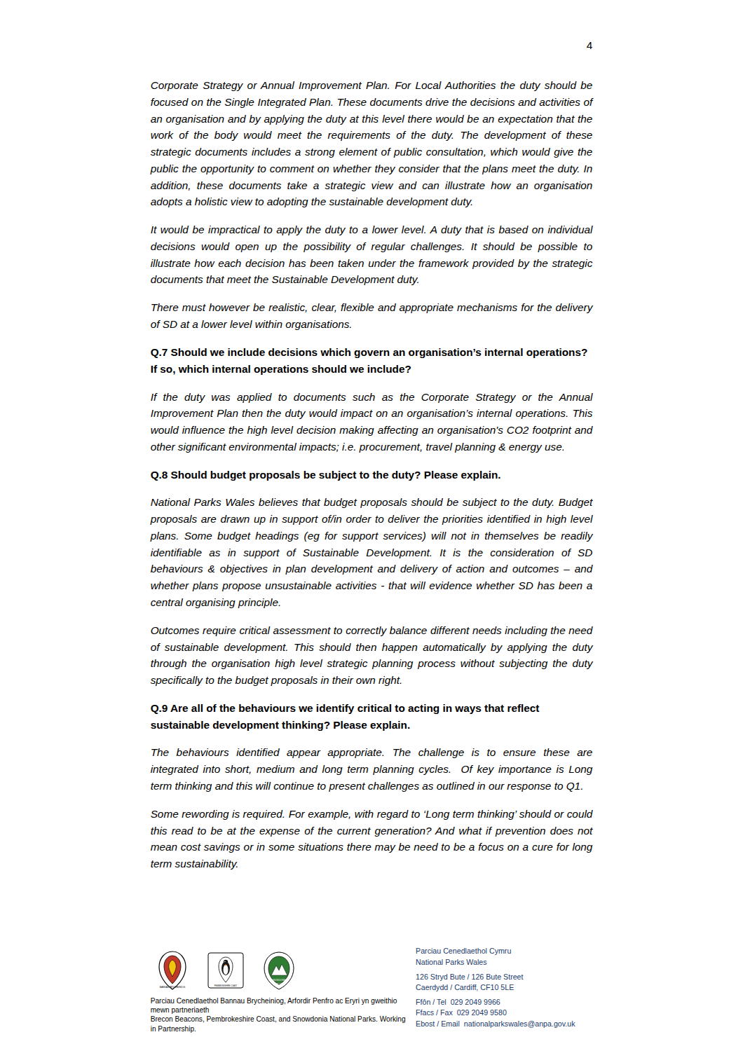4
Corporate Strategy or Annual Improvement Plan. For Local Authorities the duty should be focused on the Single Integrated Plan. These documents drive the decisions and activities of an organisation and by applying the duty at this level there would be an expectation that the work of the body would meet the requirements of the duty. The development of these strategic documents includes a strong element of public consultation, which would give the public the opportunity to comment on whether they consider that the plans meet the duty. In addition, these documents take a strategic view and can illustrate how an organisation adopts a holistic view to adopting the sustainable development duty.
It would be impractical to apply the duty to a lower level. A duty that is based on individual decisions would open up the possibility of regular challenges. It should be possible to illustrate how each decision has been taken under the framework provided by the strategic documents that meet the Sustainable Development duty.
There must however be realistic, clear, flexible and appropriate mechanisms for the delivery of SD at a lower level within organisations.
Q.7 Should we include decisions which govern an organisation’s internal operations? If so, which internal operations should we include?
If the duty was applied to documents such as the Corporate Strategy or the Annual Improvement Plan then the duty would impact on an organisation’s internal operations. This would influence the high level decision making affecting an organisation's CO2 footprint and other significant environmental impacts; i.e. procurement, travel planning & energy use.
Q.8 Should budget proposals be subject to the duty? Please explain.
National Parks Wales believes that budget proposals should be subject to the duty. Budget proposals are drawn up in support of/in order to deliver the priorities identified in high level plans. Some budget headings (eg for support services) will not in themselves be readily identifiable as in support of Sustainable Development. It is the consideration of SD behaviours & objectives in plan development and delivery of action and outcomes – and whether plans propose unsustainable activities - that will evidence whether SD has been a central organising principle.
Outcomes require critical assessment to correctly balance different needs including the need of sustainable development. This should then happen automatically by applying the duty through the organisation high level strategic planning process without subjecting the duty specifically to the budget proposals in their own right.
Q.9 Are all of the behaviours we identify critical to acting in ways that reflect sustainable development thinking? Please explain.
The behaviours identified appear appropriate. The challenge is to ensure these are integrated into short, medium and long term planning cycles. Of key importance is Long term thinking and this will continue to present challenges as outlined in our response to Q1.
Some rewording is required. For example, with regard to ‘Long term thinking’ should or could this read to be at the expense of the current generation? And what if prevention does not mean cost savings or in some situations there may be need to be a focus on a cure for long term sustainability.
BANNAU BRYCHEINIOG
PEMBROKESHIRE COAST
SNOWDONIA NATIONAL PARK
Parciau Cenedlaethol Bannau Brycheiniog, Arfordir Penfro ac Eryri yn gweithio mewn partneriaeth
Brecon Beacons, Pembrokeshire Coast, and Snowdonia National Parks. Working in Partnership.
Parciau Cenedlaethol Cymru
National Parks Wales
126 Stryd Bute / 126 Bute Street
Caerdydd / Cardiff, CF10 5LE
Ffôn / Tel 029 2049 9966
Ffacs / Fax 029 2049 9580
Ebost / Email nationalparkswales@anpa.gov.uk